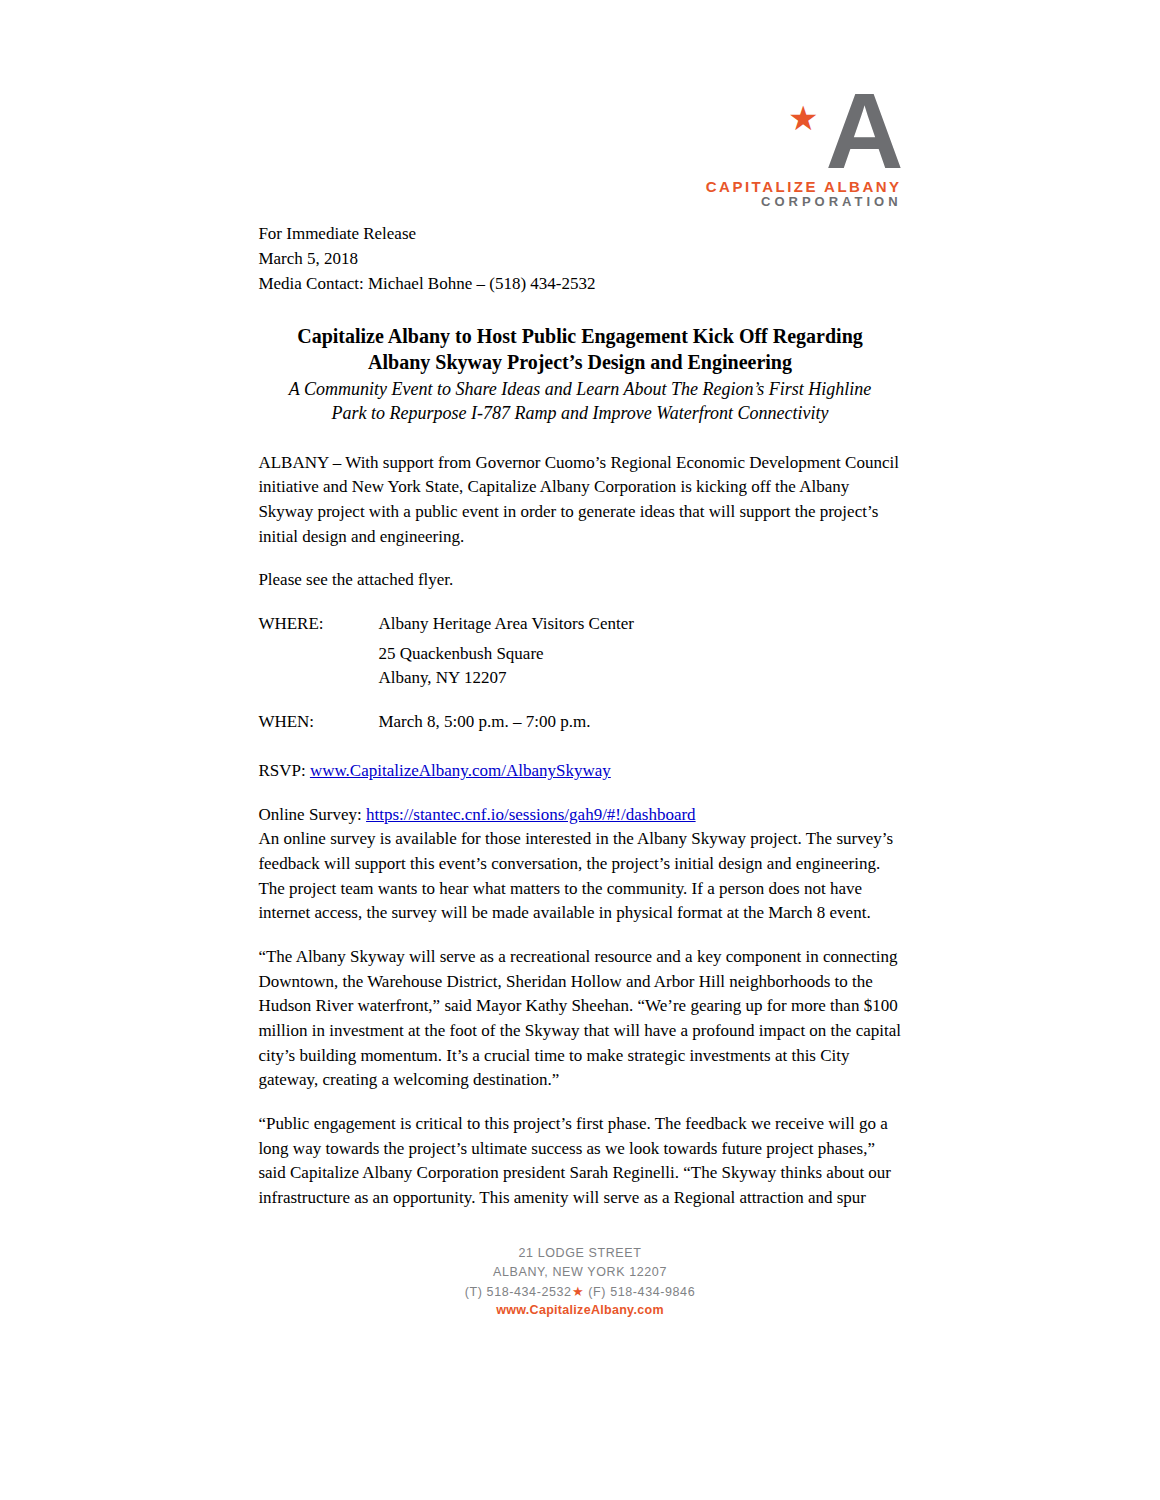★ A
CAPITALIZE ALBANY CORPORATION
For Immediate Release
March 5, 2018
Media Contact: Michael Bohne – (518) 434-2532
Capitalize Albany to Host Public Engagement Kick Off Regarding
Albany Skyway Project’s Design and Engineering
A Community Event to Share Ideas and Learn About The Region’s First Highline
Park to Repurpose I-787 Ramp and Improve Waterfront Connectivity
ALBANY – With support from Governor Cuomo’s Regional Economic Development Council initiative and New York State, Capitalize Albany Corporation is kicking off the Albany Skyway project with a public event in order to generate ideas that will support the project’s initial design and engineering.
Please see the attached flyer.
WHERE: Albany Heritage Area Visitors Center
25 Quackenbush Square
Albany, NY 12207
WHEN: March 8, 5:00 p.m. – 7:00 p.m.
RSVP: www.CapitalizeAlbany.com/AlbanySkyway
Online Survey: https://stantec.cnf.io/sessions/gah9/#!/dashboard
An online survey is available for those interested in the Albany Skyway project. The survey’s feedback will support this event’s conversation, the project’s initial design and engineering. The project team wants to hear what matters to the community. If a person does not have internet access, the survey will be made available in physical format at the March 8 event.
“The Albany Skyway will serve as a recreational resource and a key component in connecting Downtown, the Warehouse District, Sheridan Hollow and Arbor Hill neighborhoods to the Hudson River waterfront,” said Mayor Kathy Sheehan. “We’re gearing up for more than $100 million in investment at the foot of the Skyway that will have a profound impact on the capital city’s building momentum. It’s a crucial time to make strategic investments at this City gateway, creating a welcoming destination.”
“Public engagement is critical to this project’s first phase. The feedback we receive will go a long way towards the project’s ultimate success as we look towards future project phases,” said Capitalize Albany Corporation president Sarah Reginelli. “The Skyway thinks about our infrastructure as an opportunity. This amenity will serve as a Regional attraction and spur
21 LODGE STREET
ALBANY, NEW YORK 12207
(T) 518-434-2532★ (F) 518-434-9846
www.CapitalizeAlbany.com